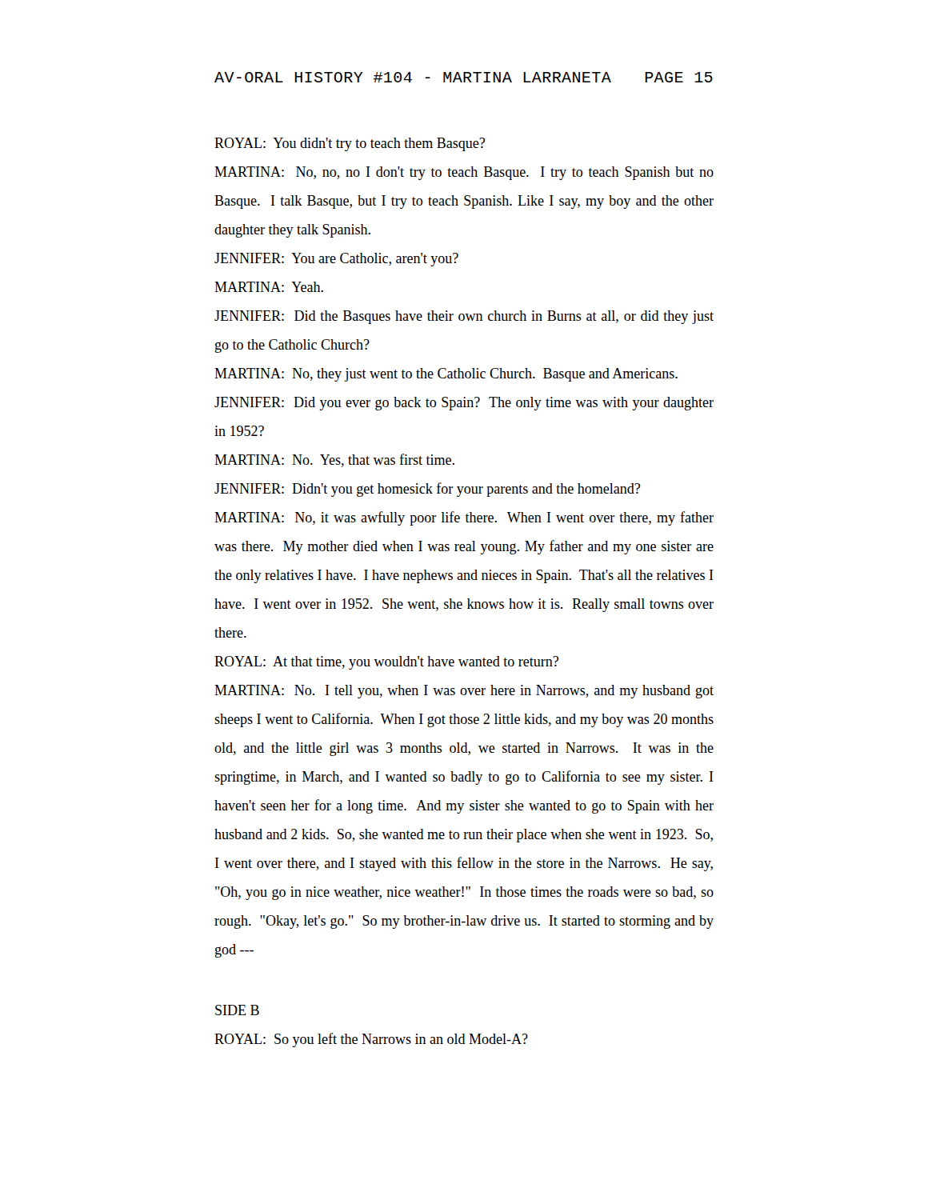AV-ORAL HISTORY #104 - MARTINA LARRANETA PAGE 15
ROYAL: You didn't try to teach them Basque?
MARTINA: No, no, no I don't try to teach Basque. I try to teach Spanish but no Basque. I talk Basque, but I try to teach Spanish. Like I say, my boy and the other daughter they talk Spanish.
JENNIFER: You are Catholic, aren't you?
MARTINA: Yeah.
JENNIFER: Did the Basques have their own church in Burns at all, or did they just go to the Catholic Church?
MARTINA: No, they just went to the Catholic Church. Basque and Americans.
JENNIFER: Did you ever go back to Spain? The only time was with your daughter in 1952?
MARTINA: No. Yes, that was first time.
JENNIFER: Didn't you get homesick for your parents and the homeland?
MARTINA: No, it was awfully poor life there. When I went over there, my father was there. My mother died when I was real young. My father and my one sister are the only relatives I have. I have nephews and nieces in Spain. That's all the relatives I have. I went over in 1952. She went, she knows how it is. Really small towns over there.
ROYAL: At that time, you wouldn't have wanted to return?
MARTINA: No. I tell you, when I was over here in Narrows, and my husband got sheeps I went to California. When I got those 2 little kids, and my boy was 20 months old, and the little girl was 3 months old, we started in Narrows. It was in the springtime, in March, and I wanted so badly to go to California to see my sister. I haven't seen her for a long time. And my sister she wanted to go to Spain with her husband and 2 kids. So, she wanted me to run their place when she went in 1923. So, I went over there, and I stayed with this fellow in the store in the Narrows. He say, "Oh, you go in nice weather, nice weather!" In those times the roads were so bad, so rough. "Okay, let's go." So my brother-in-law drive us. It started to storming and by god ---
SIDE B
ROYAL: So you left the Narrows in an old Model-A?